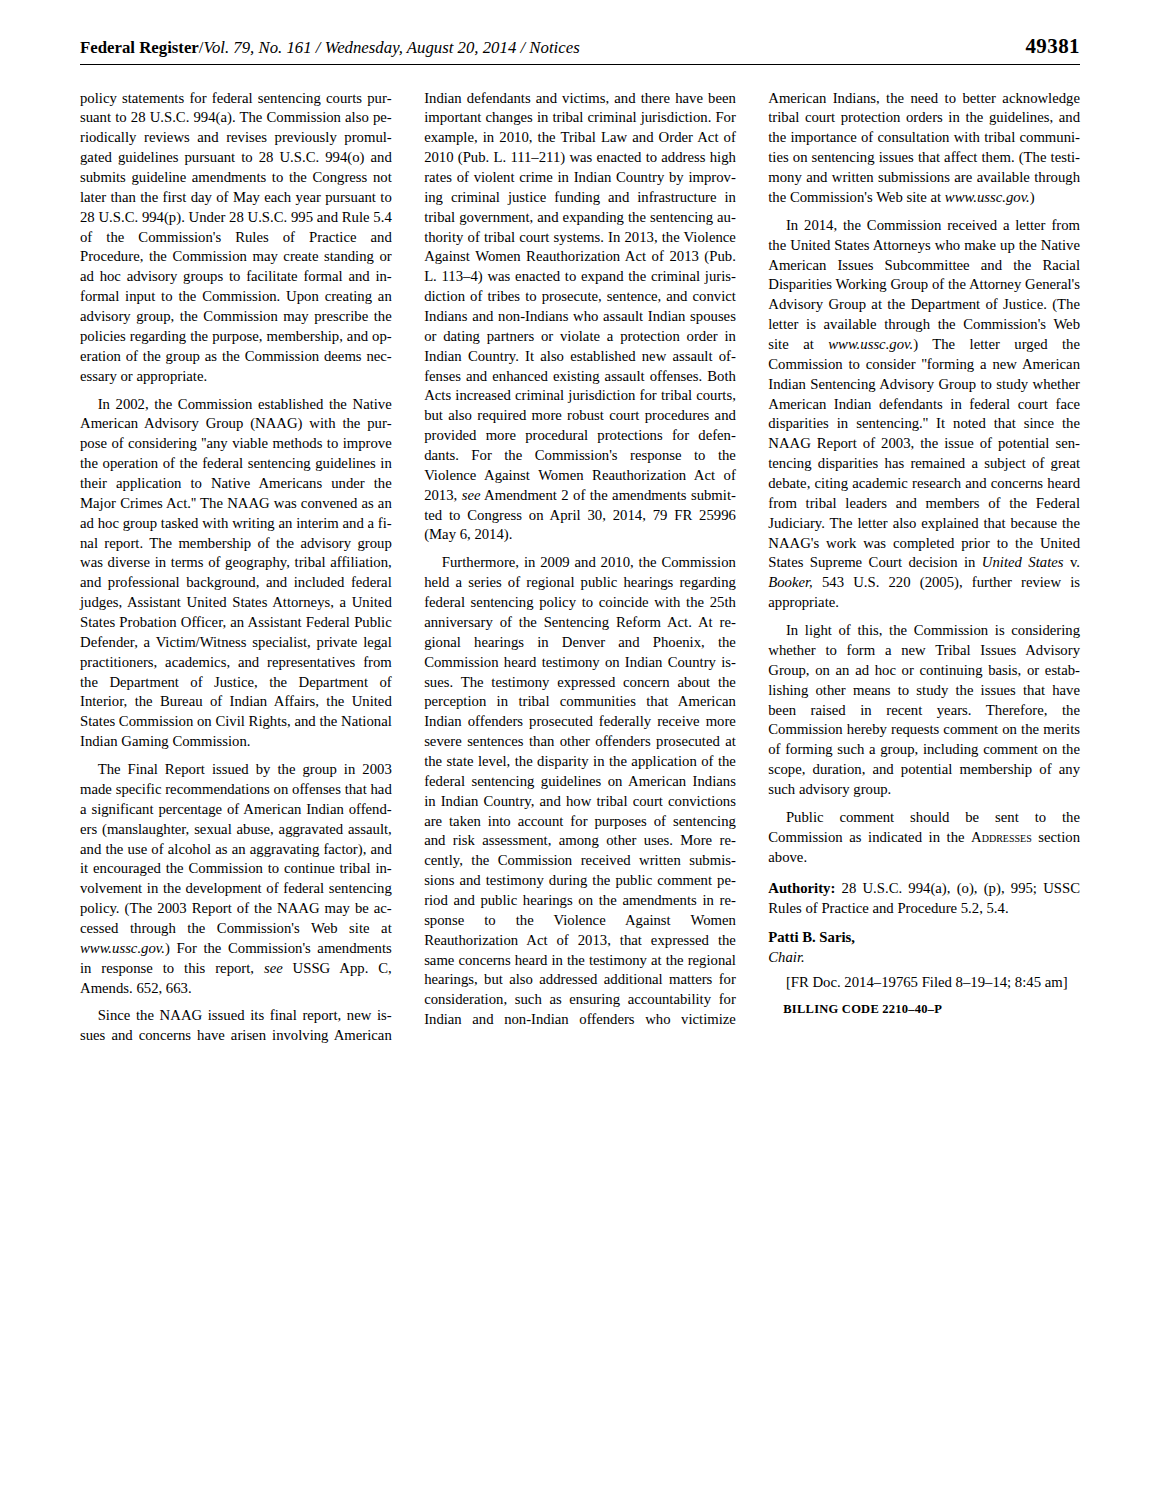Federal Register/Vol. 79, No. 161 / Wednesday, August 20, 2014 / Notices 49381
policy statements for federal sentencing courts pursuant to 28 U.S.C. 994(a). The Commission also periodically reviews and revises previously promulgated guidelines pursuant to 28 U.S.C. 994(o) and submits guideline amendments to the Congress not later than the first day of May each year pursuant to 28 U.S.C. 994(p). Under 28 U.S.C. 995 and Rule 5.4 of the Commission's Rules of Practice and Procedure, the Commission may create standing or ad hoc advisory groups to facilitate formal and informal input to the Commission. Upon creating an advisory group, the Commission may prescribe the policies regarding the purpose, membership, and operation of the group as the Commission deems necessary or appropriate.
In 2002, the Commission established the Native American Advisory Group (NAAG) with the purpose of considering ''any viable methods to improve the operation of the federal sentencing guidelines in their application to Native Americans under the Major Crimes Act.'' The NAAG was convened as an ad hoc group tasked with writing an interim and a final report. The membership of the advisory group was diverse in terms of geography, tribal affiliation, and professional background, and included federal judges, Assistant United States Attorneys, a United States Probation Officer, an Assistant Federal Public Defender, a Victim/Witness specialist, private legal practitioners, academics, and representatives from the Department of Justice, the Department of Interior, the Bureau of Indian Affairs, the United States Commission on Civil Rights, and the National Indian Gaming Commission.
The Final Report issued by the group in 2003 made specific recommendations on offenses that had a significant percentage of American Indian offenders (manslaughter, sexual abuse, aggravated assault, and the use of alcohol as an aggravating factor), and it encouraged the Commission to continue tribal involvement in the development of federal sentencing policy. (The 2003 Report of the NAAG may be accessed through the Commission's Web site at www.ussc.gov.) For the Commission's amendments in response to this report, see USSG App. C, Amends. 652, 663.
Since the NAAG issued its final report, new issues and concerns have arisen involving American Indian defendants and victims, and there have been important changes in tribal criminal jurisdiction. For example, in 2010, the Tribal Law and Order Act of 2010 (Pub. L. 111–211) was enacted to address high rates of violent crime in Indian Country by improving criminal justice funding and infrastructure in tribal government, and expanding the sentencing authority of tribal court systems. In 2013, the Violence Against Women Reauthorization Act of 2013 (Pub. L. 113–4) was enacted to expand the criminal jurisdiction of tribes to prosecute, sentence, and convict Indians and non-Indians who assault Indian spouses or dating partners or violate a protection order in Indian Country. It also established new assault offenses and enhanced existing assault offenses. Both Acts increased criminal jurisdiction for tribal courts, but also required more robust court procedures and provided more procedural protections for defendants. For the Commission's response to the Violence Against Women Reauthorization Act of 2013, see Amendment 2 of the amendments submitted to Congress on April 30, 2014, 79 FR 25996 (May 6, 2014).
Furthermore, in 2009 and 2010, the Commission held a series of regional public hearings regarding federal sentencing policy to coincide with the 25th anniversary of the Sentencing Reform Act. At regional hearings in Denver and Phoenix, the Commission heard testimony on Indian Country issues. The testimony expressed concern about the perception in tribal communities that American Indian offenders prosecuted federally receive more severe sentences than other offenders prosecuted at the state level, the disparity in the application of the federal sentencing guidelines on American Indians in Indian Country, and how tribal court convictions are taken into account for purposes of sentencing and risk assessment, among other uses. More recently, the Commission received written submissions and testimony during the public comment period and public hearings on the amendments in response to the Violence Against Women Reauthorization Act of 2013, that expressed the same concerns heard in the testimony at the regional hearings, but also addressed additional matters for consideration, such as ensuring accountability for Indian and non-Indian offenders who victimize American Indians, the need to better acknowledge tribal court protection orders in the guidelines, and the importance of consultation with tribal communities on sentencing issues that affect them. (The testimony and written submissions are available through the Commission's Web site at www.ussc.gov.)
In 2014, the Commission received a letter from the United States Attorneys who make up the Native American Issues Subcommittee and the Racial Disparities Working Group of the Attorney General's Advisory Group at the Department of Justice. (The letter is available through the Commission's Web site at www.ussc.gov.) The letter urged the Commission to consider ''forming a new American Indian Sentencing Advisory Group to study whether American Indian defendants in federal court face disparities in sentencing.'' It noted that since the NAAG Report of 2003, the issue of potential sentencing disparities has remained a subject of great debate, citing academic research and concerns heard from tribal leaders and members of the Federal Judiciary. The letter also explained that because the NAAG's work was completed prior to the United States Supreme Court decision in United States v. Booker, 543 U.S. 220 (2005), further review is appropriate.
In light of this, the Commission is considering whether to form a new Tribal Issues Advisory Group, on an ad hoc or continuing basis, or establishing other means to study the issues that have been raised in recent years. Therefore, the Commission hereby requests comment on the merits of forming such a group, including comment on the scope, duration, and potential membership of any such advisory group.
Public comment should be sent to the Commission as indicated in the Addresses section above.
Authority: 28 U.S.C. 994(a), (o), (p), 995; USSC Rules of Practice and Procedure 5.2, 5.4.
Patti B. Saris,
Chair.
[FR Doc. 2014–19765 Filed 8–19–14; 8:45 am]
BILLING CODE 2210–40–P